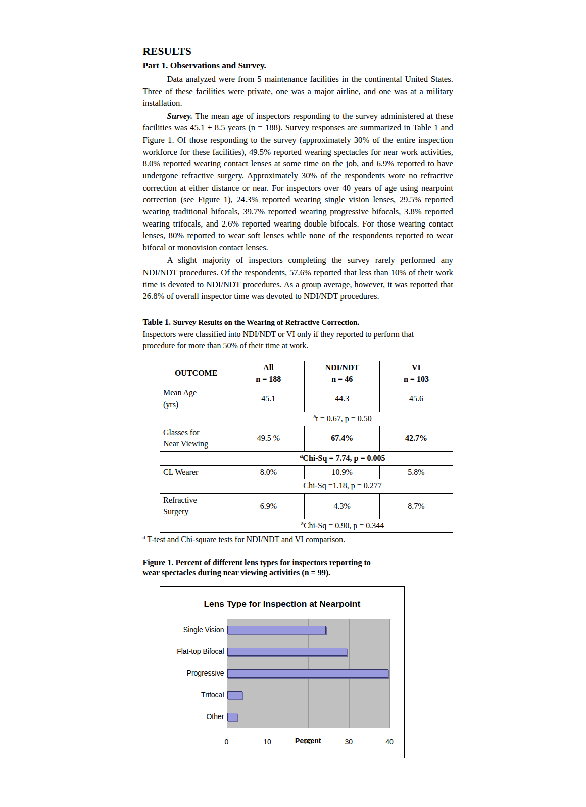RESULTS
Part 1. Observations and Survey.
Data analyzed were from 5 maintenance facilities in the continental United States. Three of these facilities were private, one was a major airline, and one was at a military installation.
Survey. The mean age of inspectors responding to the survey administered at these facilities was 45.1 ± 8.5 years (n = 188). Survey responses are summarized in Table 1 and Figure 1. Of those responding to the survey (approximately 30% of the entire inspection workforce for these facilities), 49.5% reported wearing spectacles for near work activities, 8.0% reported wearing contact lenses at some time on the job, and 6.9% reported to have undergone refractive surgery. Approximately 30% of the respondents wore no refractive correction at either distance or near. For inspectors over 40 years of age using nearpoint correction (see Figure 1), 24.3% reported wearing single vision lenses, 29.5% reported wearing traditional bifocals, 39.7% reported wearing progressive bifocals, 3.8% reported wearing trifocals, and 2.6% reported wearing double bifocals. For those wearing contact lenses, 80% reported to wear soft lenses while none of the respondents reported to wear bifocal or monovision contact lenses.
A slight majority of inspectors completing the survey rarely performed any NDI/NDT procedures. Of the respondents, 57.6% reported that less than 10% of their work time is devoted to NDI/NDT procedures. As a group average, however, it was reported that 26.8% of overall inspector time was devoted to NDI/NDT procedures.
Table 1. Survey Results on the Wearing of Refractive Correction.
Inspectors were classified into NDI/NDT or VI only if they reported to perform that
procedure for more than 50% of their time at work.
| OUTCOME | All n = 188 | NDI/NDT n = 46 | VI n = 103 |
| --- | --- | --- | --- |
| Mean Age (yrs) | 45.1 | 44.3 | 45.6 |
| | a t = 0.67, p = 0.50 |
| Glasses for Near Viewing | 49.5 % | 67.4% | 42.7% |
| | a Chi-Sq = 7.74, p = 0.005 |
| CL Wearer | 8.0% | 10.9% | 5.8% |
| | Chi-Sq =1.18, p = 0.277 |
| Refractive Surgery | 6.9% | 4.3% | 8.7% |
| | a Chi-Sq = 0.90, p = 0.344 |
a T-test and Chi-square tests for NDI/NDT and VI comparison.
Figure 1. Percent of different lens types for inspectors reporting to
wear spectacles during near viewing activities (n = 99).
Lens Type for Inspection at Nearpoint
Single Vision
Flat-top Bifocal
Progressive
Trifocal
Other
0 10 20 30 40
Percent